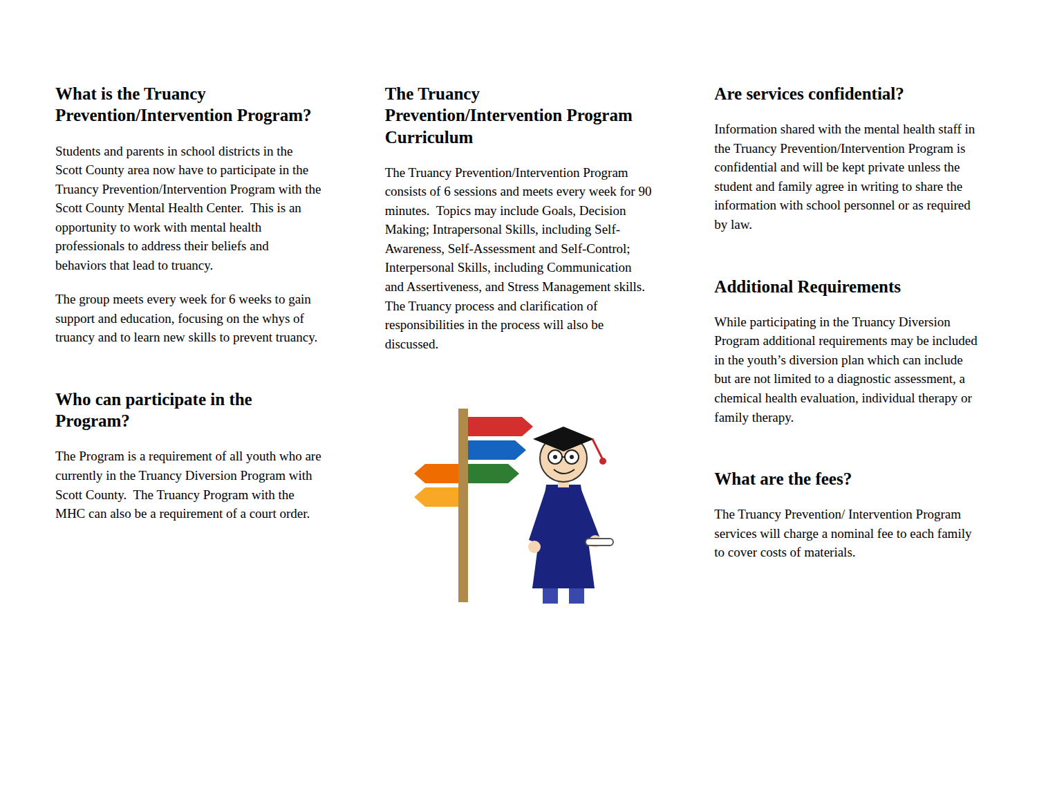What is the Truancy Prevention/Intervention Program?
Students and parents in school districts in the Scott County area now have to participate in the Truancy Prevention/Intervention Program with the Scott County Mental Health Center. This is an opportunity to work with mental health professionals to address their beliefs and behaviors that lead to truancy.
The group meets every week for 6 weeks to gain support and education, focusing on the whys of truancy and to learn new skills to prevent truancy.
Who can participate in the Program?
The Program is a requirement of all youth who are currently in the Truancy Diversion Program with Scott County. The Truancy Program with the MHC can also be a requirement of a court order.
The Truancy Prevention/Intervention Program Curriculum
The Truancy Prevention/Intervention Program consists of 6 sessions and meets every week for 90 minutes. Topics may include Goals, Decision Making; Intrapersonal Skills, including Self-Awareness, Self-Assessment and Self-Control; Interpersonal Skills, including Communication and Assertiveness, and Stress Management skills. The Truancy process and clarification of responsibilities in the process will also be discussed.
Are services confidential?
Information shared with the mental health staff in the Truancy Prevention/Intervention Program is confidential and will be kept private unless the student and family agree in writing to share the information with school personnel or as required by law.
Additional Requirements
While participating in the Truancy Diversion Program additional requirements may be included in the youth’s diversion plan which can include but are not limited to a diagnostic assessment, a chemical health evaluation, individual therapy or family therapy.
What are the fees?
The Truancy Prevention/ Intervention Program services will charge a nominal fee to each family to cover costs of materials.